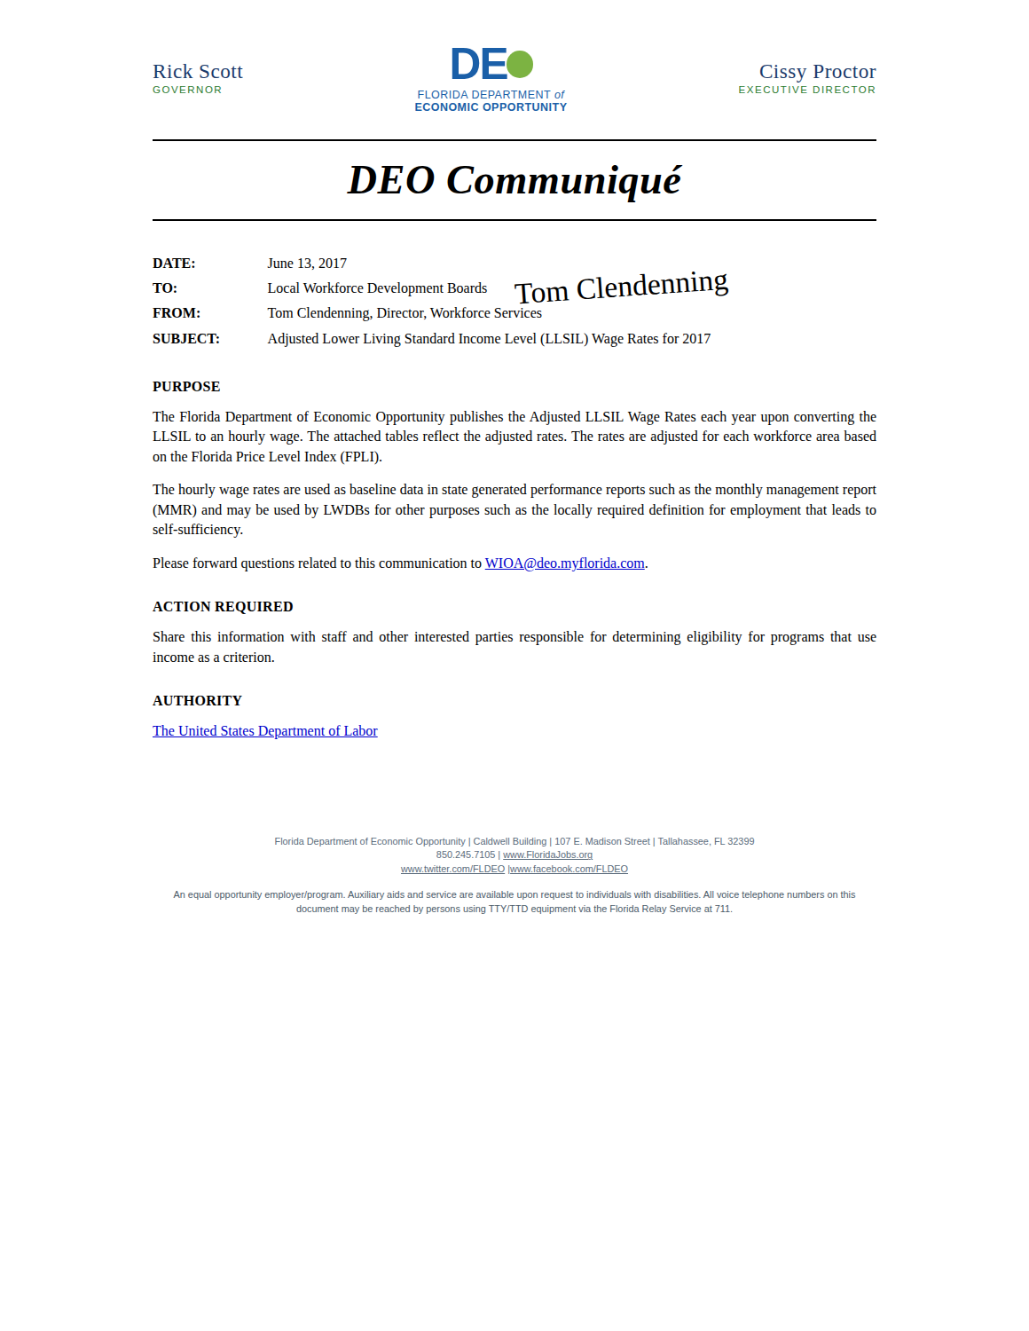Rick Scott
Governor
DE
FLORIDA DEPARTMENT of
ECONOMIC OPPORTUNITY
Cissy Proctor
Executive Director
DEO Communiqué
| DATE: | June 13, 2017 |
| TO: | Local Workforce Development Boards |
| FROM: | Tom Clendenning, Director, Workforce Services Tom Clendenning |
| SUBJECT: | Adjusted Lower Living Standard Income Level (LLSIL) Wage Rates for 2017 |
PURPOSE
The Florida Department of Economic Opportunity publishes the Adjusted LLSIL Wage Rates each year upon converting the LLSIL to an hourly wage. The attached tables reflect the adjusted rates. The rates are adjusted for each workforce area based on the Florida Price Level Index (FPLI).
The hourly wage rates are used as baseline data in state generated performance reports such as the monthly management report (MMR) and may be used by LWDBs for other purposes such as the locally required definition for employment that leads to self-sufficiency.
Please forward questions related to this communication to WIOA@deo.myflorida.com.
ACTION REQUIRED
Share this information with staff and other interested parties responsible for determining eligibility for programs that use income as a criterion.
AUTHORITY
The United States Department of Labor
Florida Department of Economic Opportunity | Caldwell Building | 107 E. Madison Street | Tallahassee, FL 32399
850.245.7105 | www.FloridaJobs.org
www.twitter.com/FLDEO |www.facebook.com/FLDEO
An equal opportunity employer/program. Auxiliary aids and service are available upon request to individuals with disabilities. All voice telephone numbers on this document may be reached by persons using TTY/TTD equipment via the Florida Relay Service at 711.